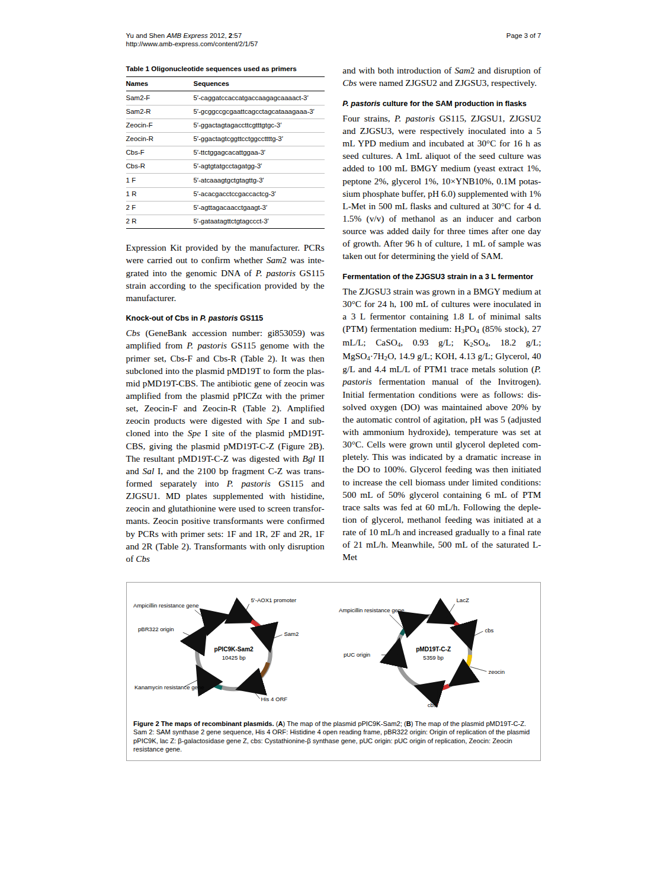Yu and Shen AMB Express 2012, 2:57
http://www.amb-express.com/content/2/1/57
Page 3 of 7
Table 1 Oligonucleotide sequences used as primers
| Names | Sequences |
| --- | --- |
| Sam2-F | 5′-caggatccaccatgaccaagagcaaaact-3′ |
| Sam2-R | 5′-gcggccgcgaattcagcctagcataaagaaa-3′ |
| Zeocin-F | 5′-ggactagtagaccttcgtttgtgc-3′ |
| Zeocin-R | 5′-ggactagtcggttcctggccttttg-3′ |
| Cbs-F | 5′-ttctggagcacattggaa-3′ |
| Cbs-R | 5′-agtgtatgcctagatgg-3′ |
| 1 F | 5′-atcaaagtgctgtagttg-3′ |
| 1 R | 5′-acacgacctccgaccactcg-3′ |
| 2 F | 5′-agttagacaacctgaagt-3′ |
| 2 R | 5′-gataatagttctgtagccct-3′ |
Expression Kit provided by the manufacturer. PCRs were carried out to confirm whether Sam2 was integrated into the genomic DNA of P. pastoris GS115 strain according to the specification provided by the manufacturer.
Knock-out of Cbs in P. pastoris GS115
Cbs (GeneBank accession number: gi853059) was amplified from P. pastoris GS115 genome with the primer set, Cbs-F and Cbs-R (Table 2). It was then subcloned into the plasmid pMD19T to form the plasmid pMD19T-CBS. The antibiotic gene of zeocin was amplified from the plasmid pPICZα with the primer set, Zeocin-F and Zeocin-R (Table 2). Amplified zeocin products were digested with Spe I and subcloned into the Spe I site of the plasmid pMD19T-CBS, giving the plasmid pMD19T-C-Z (Figure 2B). The resultant pMD19T-C-Z was digested with Bgl II and Sal I, and the 2100 bp fragment C-Z was transformed separately into P. pastoris GS115 and ZJGSU1. MD plates supplemented with histidine, zeocin and glutathionine were used to screen transformants. Zeocin positive transformants were confirmed by PCRs with primer sets: 1F and 1R, 2F and 2R, 1F and 2R (Table 2). Transformants with only disruption of Cbs
and with both introduction of Sam2 and disruption of Cbs were named ZJGSU2 and ZJGSU3, respectively.
P. pastoris culture for the SAM production in flasks
Four strains, P. pastoris GS115, ZJGSU1, ZJGSU2 and ZJGSU3, were respectively inoculated into a 5 mL YPD medium and incubated at 30°C for 16 h as seed cultures. A 1mL aliquot of the seed culture was added to 100 mL BMGY medium (yeast extract 1%, peptone 2%, glycerol 1%, 10×YNB10%, 0.1M potassium phosphate buffer, pH 6.0) supplemented with 1% L-Met in 500 mL flasks and cultured at 30°C for 4 d. 1.5% (v/v) of methanol as an inducer and carbon source was added daily for three times after one day of growth. After 96 h of culture, 1 mL of sample was taken out for determining the yield of SAM.
Fermentation of the ZJGSU3 strain in a 3 L fermentor
The ZJGSU3 strain was grown in a BMGY medium at 30°C for 24 h, 100 mL of cultures were inoculated in a 3 L fermentor containing 1.8 L of minimal salts (PTM) fermentation medium: H3PO4 (85% stock), 27 mL/L; CaSO4, 0.93 g/L; K2SO4, 18.2 g/L; MgSO4·7H2O, 14.9 g/L; KOH, 4.13 g/L; Glycerol, 40 g/L and 4.4 mL/L of PTM1 trace metals solution (P. pastoris fermentation manual of the Invitrogen). Initial fermentation conditions were as follows: dissolved oxygen (DO) was maintained above 20% by the automatic control of agitation, pH was 5 (adjusted with ammonium hydroxide), temperature was set at 30°C. Cells were grown until glycerol depleted completely. This was indicated by a dramatic increase in the DO to 100%. Glycerol feeding was then initiated to increase the cell biomass under limited conditions: 500 mL of 50% glycerol containing 6 mL of PTM trace salts was fed at 60 mL/h. Following the depletion of glycerol, methanol feeding was initiated at a rate of 10 mL/h and increased gradually to a final rate of 21 mL/h. Meanwhile, 500 mL of the saturated L-Met
pPIC9K-Sam2 10425 bp 5'-AOX1 promoter Sam2 His 4 ORF Kanamycin resistance gene pBR322 origin Ampicillin resistance gene pMD19T-C-Z 5359 bp LacZ cbs zeocin cbs ' pUC origin Ampicillin resistance gene
Figure 2 The maps of recombinant plasmids. (A) The map of the plasmid pPIC9K-Sam2; (B) The map of the plasmid pMD19T-C-Z. Sam 2: SAM synthase 2 gene sequence, His 4 ORF: Histidine 4 open reading frame, pBR322 origin: Origin of replication of the plasmid pPIC9K, lac Z: β-galactosidase gene Z, cbs: Cystathionine-β synthase gene, pUC origin: pUC origin of replication, Zeocin: Zeocin resistance gene.